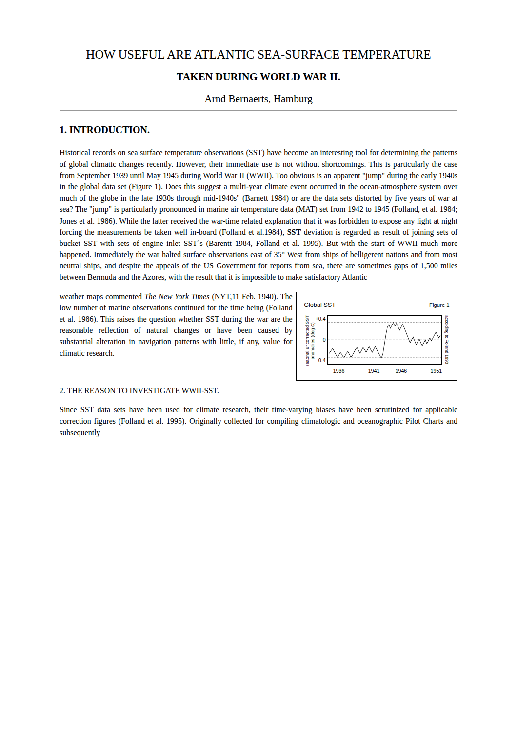HOW USEFUL ARE ATLANTIC SEA-SURFACE TEMPERATURE
TAKEN DURING WORLD WAR II.
Arnd Bernaerts, Hamburg
1. INTRODUCTION.
Historical records on sea surface temperature observations (SST) have become an interesting tool for determining the patterns of global climatic changes recently. However, their immediate use is not without shortcomings. This is particularly the case from September 1939 until May 1945 during World War II (WWII). Too obvious is an apparent "jump" during the early 1940s in the global data set (Figure 1). Does this suggest a multi-year climate event occurred in the ocean-atmosphere system over much of the globe in the late 1930s through mid-1940s" (Barnett 1984) or are the data sets distorted by five years of war at sea? The "jump" is particularly pronounced in marine air temperature data (MAT) set from 1942 to 1945 (Folland, et al. 1984; Jones et al. 1986). While the latter received the war-time related explanation that it was forbidden to expose any light at night forcing the measurements be taken well in-board (Folland et al.1984), SST deviation is regarded as result of joining sets of bucket SST with sets of engine inlet SST`s (Barentt 1984, Folland et al. 1995). But with the start of WWII much more happened. Immediately the war halted surface observations east of 35° West from ships of belligerent nations and from most neutral ships, and despite the appeals of the US Government for reports from sea, there are sometimes gaps of 1,500 miles between Bermuda and the Azores, with the result that it is impossible to make satisfactory Atlantic
Global SST Figure 1
seaonal uncorrected SST
anomalies (deg C)
+0.4 0 -0.4
according to Folland 1990
1936 1941 1946 1951
weather maps commented The New York Times (NYT,11 Feb. 1940). The low number of marine observations continued for the time being (Folland et al. 1986). This raises the question whether SST during the war are the reasonable reflection of natural changes or have been caused by substantial alteration in navigation patterns with little, if any, value for climatic research.
2. THE REASON TO INVESTIGATE WWII-SST.
Since SST data sets have been used for climate research, their time-varying biases have been scrutinized for applicable correction figures (Folland et al. 1995). Originally collected for compiling climatologic and oceanographic Pilot Charts and subsequently